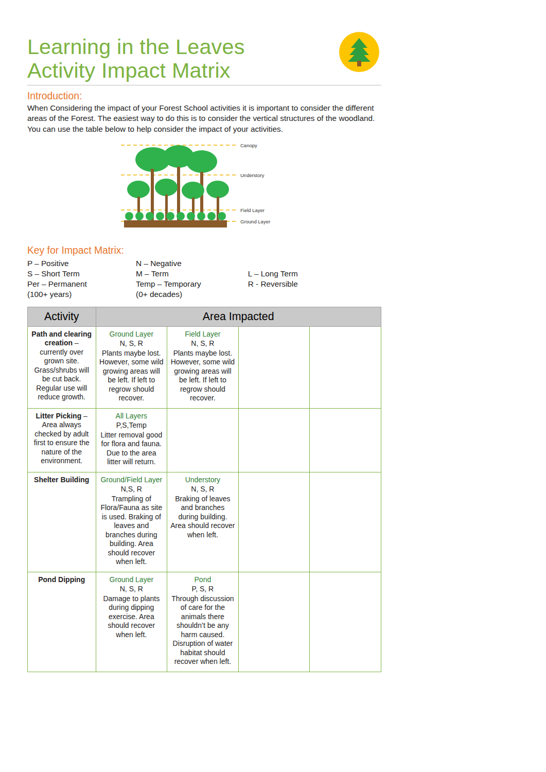Learning in the Leaves
Activity Impact Matrix
Introduction:
When Considering the impact of your Forest School activities it is important to consider the different areas of the Forest. The easiest way to do this is to consider the vertical structures of the woodland. You can use the table below to help consider the impact of your activities.
Canopy Understory Field Layer Ground Layer
Key for Impact Matrix:
| P – Positive | N – Negative | |
| S – Short Term | M – Term | L – Long Term |
| Per – Permanent | Temp – Temporary | R - Reversible |
| (100+ years) | (0+ decades) | |
| Activity | Area Impacted |
| --- | --- |
| Path and clearing creation – currently over grown site. Grass/shrubs will be cut back. Regular use will reduce growth. | Ground Layer N, S, R Plants maybe lost. However, some wild growing areas will be left. If left to regrow should recover. | Field Layer N, S, R Plants maybe lost. However, some wild growing areas will be left. If left to regrow should recover. | | |
| Litter Picking – Area always checked by adult first to ensure the nature of the environment. | All Layers P,S,Temp Litter removal good for flora and fauna. Due to the area litter will return. | | | |
| Shelter Building | Ground/Field Layer N,S, R Trampling of Flora/Fauna as site is used. Braking of leaves and branches during building. Area should recover when left. | Understory N, S, R Braking of leaves and branches during building. Area should recover when left. | | |
| Pond Dipping | Ground Layer N, S, R Damage to plants during dipping exercise. Area should recover when left. | Pond P, S, R Through discussion of care for the animals there shouldn’t be any harm caused. Disruption of water habitat should recover when left. | | |